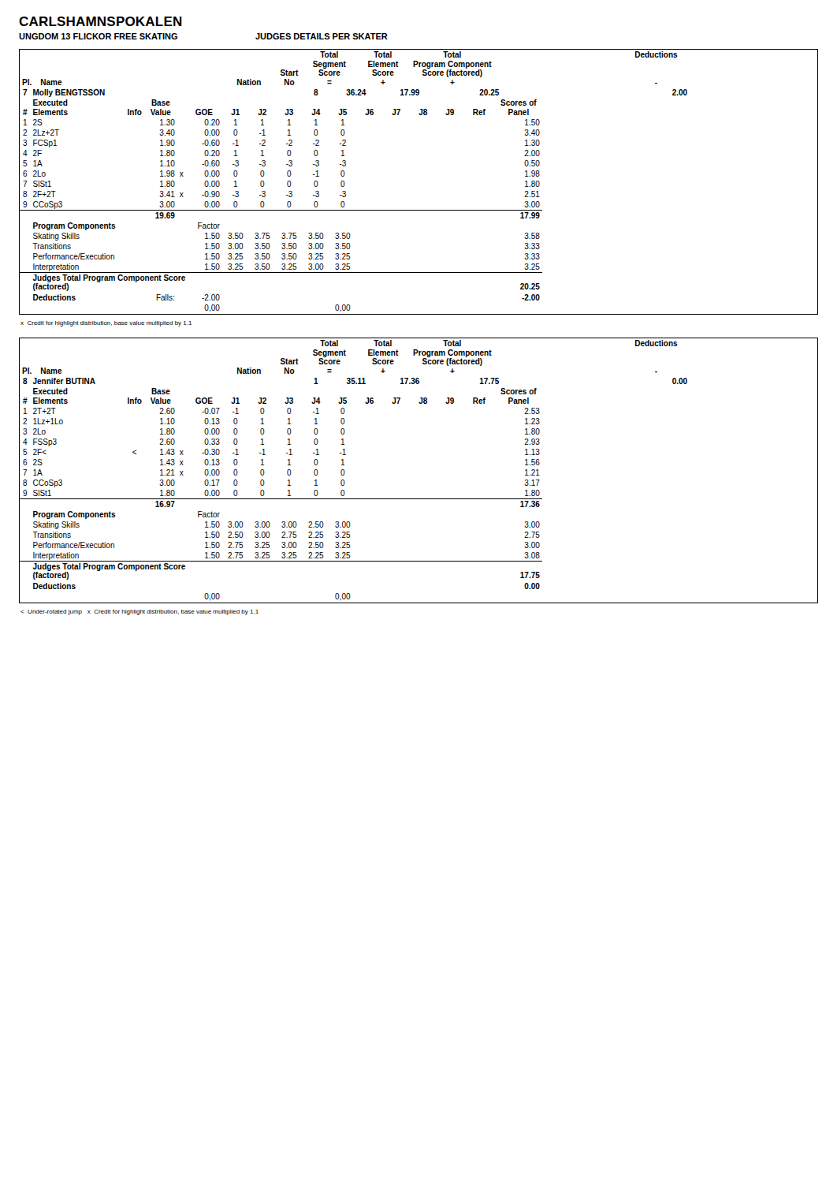CARLSHAMNSPOKALEN
UNGDOM 13 FLICKOR FREE SKATINGJUDGES DETAILS PER SKATER
| Pl. Name | | Nation | Start No | Total Segment Score = | Total Element Score + | Total Program Component Score (factored) + | Deductions - |
| --- | --- | --- | --- | --- | --- | --- | --- |
| 7 | Molly BENGTSSON | | 8 | 36.24 | 17.99 | 20.25 | 2.00 |
| # | Executed Elements | Info | Base Value | | GOE | J1 | J2 | J3 | J4 | J5 | J6 | J7 | J8 | J9 | Ref | Scores of Panel |
| 1 | 2S | | 1.30 | | 0.20 | 1 | 1 | 1 | 1 | 1 | | | | | | 1.50 |
| 2 | 2Lz+2T | | 3.40 | | 0.00 | 0 | -1 | 1 | 0 | 0 | | | | | | 3.40 |
| 3 | FCSp1 | | 1.90 | | -0.60 | -1 | -2 | -2 | -2 | -2 | | | | | | 1.30 |
| 4 | 2F | | 1.80 | | 0.20 | 1 | 1 | 0 | 0 | 1 | | | | | | 2.00 |
| 5 | 1A | | 1.10 | | -0.60 | -3 | -3 | -3 | -3 | -3 | | | | | | 0.50 |
| 6 | 2Lo | | 1.98 | x | 0.00 | 0 | 0 | 0 | -1 | 0 | | | | | | 1.98 |
| 7 | SlSt1 | | 1.80 | | 0.00 | 1 | 0 | 0 | 0 | 0 | | | | | | 1.80 |
| 8 | 2F+2T | | 3.41 | x | -0.90 | -3 | -3 | -3 | -3 | -3 | | | | | | 2.51 |
| 9 | CCoSp3 | | 3.00 | | 0.00 | 0 | 0 | 0 | 0 | 0 | | | | | | 3.00 |
| | | | 19.69 | | | | 17.99 |
| | Program Components | | | Factor | | |
| | Skating Skills | | | 1.50 | 3.50 | 3.75 | 3.75 | 3.50 | 3.50 | | | | | | 3.58 |
| | Transitions | | | 1.50 | 3.00 | 3.50 | 3.50 | 3.00 | 3.50 | | | | | | 3.33 |
| | Performance/Execution | | | 1.50 | 3.25 | 3.50 | 3.50 | 3.25 | 3.25 | | | | | | 3.33 |
| | Interpretation | | | 1.50 | 3.25 | 3.50 | 3.25 | 3.00 | 3.25 | | | | | | 3.25 |
| | Judges Total Program Component Score (factored) | | 20.25 |
| | Deductions | Falls: | | -2.00 | | -2.00 |
| | | 0,00 | | 0,00 | | |
x Credit for highlight distribution, base value multiplied by 1.1
| Pl. Name | | Nation | Start No | Total Segment Score = | Total Element Score + | Total Program Component Score (factored) + | Deductions - |
| --- | --- | --- | --- | --- | --- | --- | --- |
| 8 | Jennifer BUTINA | | 1 | 35.11 | 17.36 | 17.75 | 0.00 |
| # | Executed Elements | Info | Base Value | | GOE | J1 | J2 | J3 | J4 | J5 | J6 | J7 | J8 | J9 | Ref | Scores of Panel |
| 1 | 2T+2T | | 2.60 | | -0.07 | -1 | 0 | 0 | -1 | 0 | | | | | | 2.53 |
| 2 | 1Lz+1Lo | | 1.10 | | 0.13 | 0 | 1 | 1 | 1 | 0 | | | | | | 1.23 |
| 3 | 2Lo | | 1.80 | | 0.00 | 0 | 0 | 0 | 0 | 0 | | | | | | 1.80 |
| 4 | FSSp3 | | 2.60 | | 0.33 | 0 | 1 | 1 | 0 | 1 | | | | | | 2.93 |
| 5 | 2F< | < | 1.43 | x | -0.30 | -1 | -1 | -1 | -1 | -1 | | | | | | 1.13 |
| 6 | 2S | | 1.43 | x | 0.13 | 0 | 1 | 1 | 0 | 1 | | | | | | 1.56 |
| 7 | 1A | | 1.21 | x | 0.00 | 0 | 0 | 0 | 0 | 0 | | | | | | 1.21 |
| 8 | CCoSp3 | | 3.00 | | 0.17 | 0 | 0 | 1 | 1 | 0 | | | | | | 3.17 |
| 9 | SlSt1 | | 1.80 | | 0.00 | 0 | 0 | 1 | 0 | 0 | | | | | | 1.80 |
| | | | 16.97 | | | | 17.36 |
| | Program Components | | | Factor | | |
| | Skating Skills | | | 1.50 | 3.00 | 3.00 | 3.00 | 2.50 | 3.00 | | | | | | 3.00 |
| | Transitions | | | 1.50 | 2.50 | 3.00 | 2.75 | 2.25 | 3.25 | | | | | | 2.75 |
| | Performance/Execution | | | 1.50 | 2.75 | 3.25 | 3.00 | 2.50 | 3.25 | | | | | | 3.00 |
| | Interpretation | | | 1.50 | 2.75 | 3.25 | 3.25 | 2.25 | 3.25 | | | | | | 3.08 |
| | Judges Total Program Component Score (factored) | | 17.75 |
| | Deductions | | | | | 0.00 |
| | | 0,00 | | 0,00 | | |
< Under-rotated jump x Credit for highlight distribution, base value multiplied by 1.1